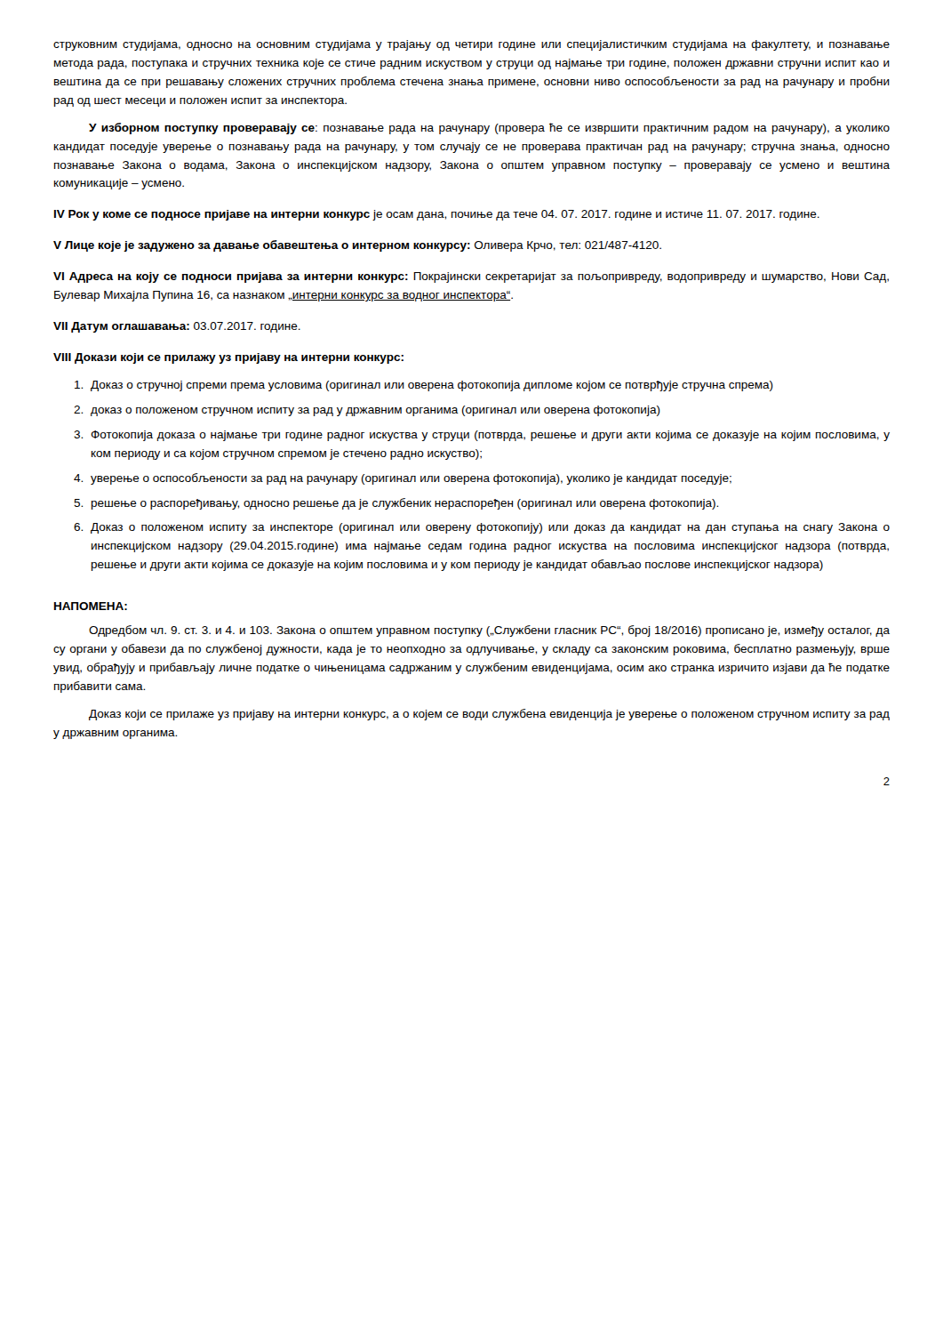струковним студијама, односно на основним студијама у трајању од четири године или специјалистичким студијама на факултету, и познавање метода рада, поступака и стручних техника које се стиче радним искуством у струци од најмање три године, положен државни стручни испит као и вештина да се при решавању сложених стручних проблема стечена знања примене, основни ниво оспособљености за рад на рачунару и пробни рад од шест месеци и положен испит за инспектора.
У изборном поступку проверавају се: познавање рада на рачунару (провера ће се извршити практичним радом на рачунару), а уколико кандидат поседује уверење о познавању рада на рачунару, у том случају се не проверава практичан рад на рачунару; стручна знања, односно познавање Закона о водама, Закона о инспекцијском надзору, Закона о општем управном поступку – проверавају се усмено и вештина комуникације – усмено.
IV Рок у коме се подносе пријаве на интерни конкурс је осам дана, почиње да тече 04. 07. 2017. године и истиче 11. 07. 2017. године.
V Лице које је задужено за давање обавештења о интерном конкурсу: Оливера Крчо, тел: 021/487-4120.
VI Адреса на коју се подноси пријава за интерни конкурс: Покрајински секретаријат за пољопривреду, водопривреду и шумарство, Нови Сад, Булевар Михајла Пупина 16, са назнаком „интерни конкурс за водног инспектора“.
VII Датум оглашавања: 03.07.2017. године.
VIII Докази који се прилажу уз пријаву на интерни конкурс:
Доказ о стручној спреми према условима (оригинал или оверена фотокопија дипломе којом се потврђује стручна спрема)
доказ о положеном стручном испиту за рад у државним органима (оригинал или оверена фотокопија)
Фотокопија доказа о најмање три године радног искуства у струци (потврда, решење и други акти којима се доказује на којим пословима, у ком периоду и са којом стручном спремом је стечено радно искуство);
уверење о оспособљености за рад на рачунару (оригинал или оверена фотокопија), уколико је кандидат поседује;
решење о распоређивању, односно решење да је службеник нераспоређен (оригинал или оверена фотокопија).
Доказ о положеном испиту за инспекторе (оригинал или оверену фотокопију) или доказ да кандидат на дан ступања на снагу Закона о инспекцијском надзору (29.04.2015.године) има најмање седам година радног искуства на пословима инспекцијског надзора (потврда, решење и други акти којима се доказује на којим пословима и у ком периоду је кандидат обављао послове инспекцијског надзора)
НАПОМЕНА:
Одредбом чл. 9. ст. 3. и 4. и 103. Закона о општем управном поступку („Службени гласник РС“, број 18/2016) прописано је, између осталог, да су органи у обавези да по службеној дужности, када је то неопходно за одлучивање, у складу са законским роковима, бесплатно размењују, врше увид, обрађују и прибављају личне податке о чињеницама садржаним у службеним евиденцијама, осим ако странка изричито изјави да ће податке прибавити сама.
Доказ који се прилаже уз пријаву на интерни конкурс, а о којем се води службена евиденција је уверење о положеном стручном испиту за рад у државним органима.
2